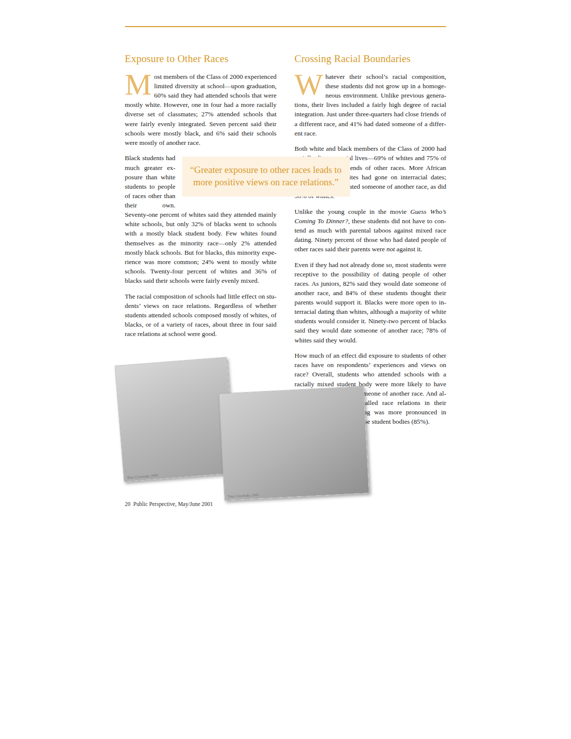Exposure to Other Races
Most members of the Class of 2000 experienced limited diversity at school—upon graduation, 60% said they had attended schools that were mostly white. However, one in four had a more racially diverse set of classmates; 27% attended schools that were fairly evenly integrated. Seven percent said their schools were mostly black, and 6% said their schools were mostly of another race.
“Greater exposure to other races leads to more positive views on race relations.”
Black students had much greater exposure than white students to people of races other than their own. Seventy-one percent of whites said they attended mainly white schools, but only 32% of blacks went to schools with a mostly black student body. Few whites found themselves as the minority race—only 2% attended mostly black schools. But for blacks, this minority experience was more common; 24% went to mostly white schools. Twenty-four percent of whites and 36% of blacks said their schools were fairly evenly mixed.
The racial composition of schools had little effect on students’ views on race relations. Regardless of whether students attended schools composed mostly of whites, of blacks, or of a variety of races, about three in four said race relations at school were good.
Tina Covensky 2001
Tina Covensky 2001
Crossing Racial Boundaries
Whatever their school’s racial composition, these students did not grow up in a homogeneous environment. Unlike previous generations, their lives included a fairly high degree of racial integration. Just under three-quarters had close friends of a different race, and 41% had dated someone of a different race.
Both white and black members of the Class of 2000 had racially diverse social lives—69% of whites and 75% of blacks had close friends of other races. More African Americans than whites had gone on interracial dates; 48% of blacks had dated someone of another race, as did 36% of whites.
Unlike the young couple in the movie Guess Who’s Coming To Dinner?, these students did not have to contend as much with parental taboos against mixed race dating. Ninety percent of those who had dated people of other races said their parents were not against it.
Even if they had not already done so, most students were receptive to the possibility of dating people of other races. As juniors, 82% said they would date someone of another race, and 84% of these students thought their parents would support it. Blacks were more open to interracial dating than whites, although a majority of white students would consider it. Ninety-two percent of blacks said they would date someone of another race; 78% of whites said they would.
How much of an effect did exposure to students of other races have on respondents’ experiences and views on race? Overall, students who attended schools with a racially mixed student body were more likely to have friends and have dated someone of another race. And although white students called race relations in their schools good, that finding was more pronounced in schools with racially diverse student bodies (85%).
20 Public Perspective, May/June 2001